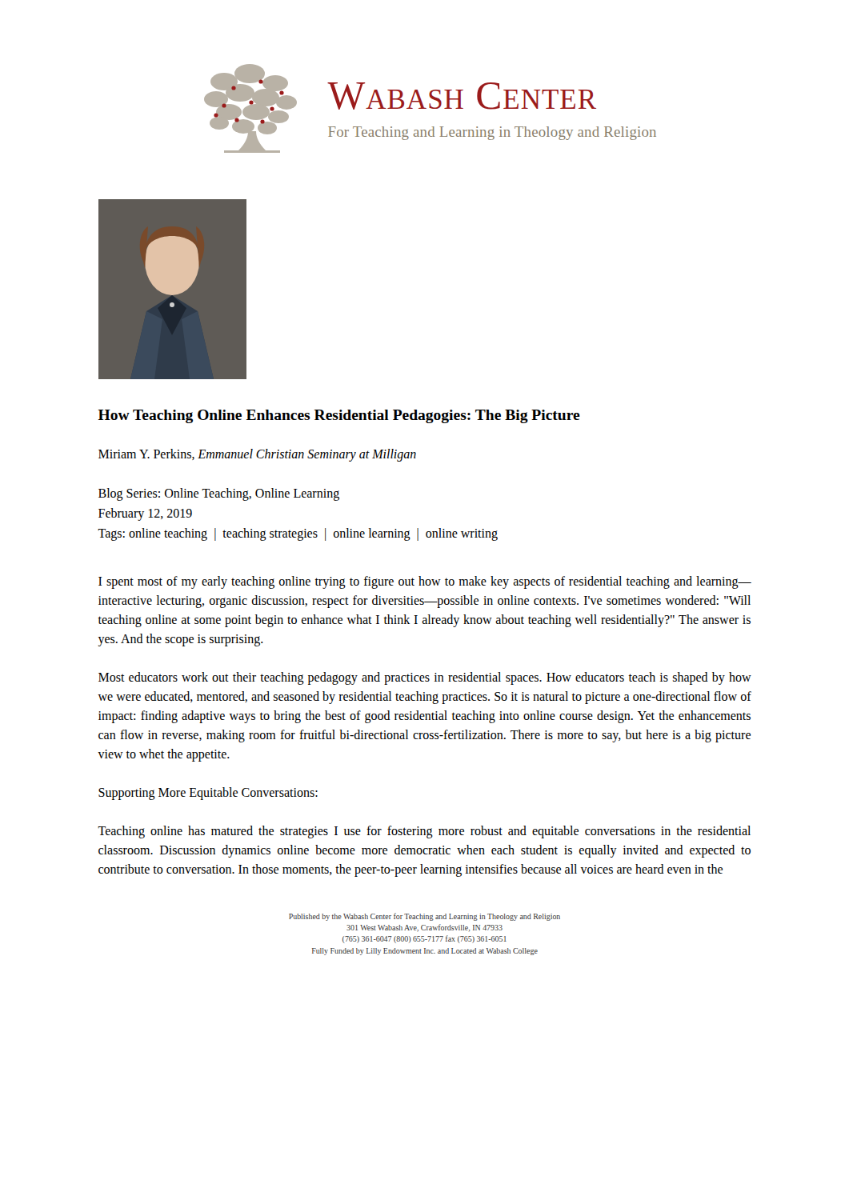Wabash Center
For Teaching and Learning in Theology and Religion
How Teaching Online Enhances Residential Pedagogies: The Big Picture
Miriam Y. Perkins, Emmanuel Christian Seminary at Milligan
Blog Series: Online Teaching, Online Learning
February 12, 2019
Tags: online teaching|teaching strategies|online learning|online writing
I spent most of my early teaching online trying to figure out how to make key aspects of residential teaching and learning—interactive lecturing, organic discussion, respect for diversities—possible in online contexts. I've sometimes wondered: "Will teaching online at some point begin to enhance what I think I already know about teaching well residentially?" The answer is yes. And the scope is surprising.
Most educators work out their teaching pedagogy and practices in residential spaces. How educators teach is shaped by how we were educated, mentored, and seasoned by residential teaching practices. So it is natural to picture a one-directional flow of impact: finding adaptive ways to bring the best of good residential teaching into online course design. Yet the enhancements can flow in reverse, making room for fruitful bi-directional cross-fertilization. There is more to say, but here is a big picture view to whet the appetite.
Supporting More Equitable Conversations:
Teaching online has matured the strategies I use for fostering more robust and equitable conversations in the residential classroom. Discussion dynamics online become more democratic when each student is equally invited and expected to contribute to conversation. In those moments, the peer-to-peer learning intensifies because all voices are heard even in the
Published by the Wabash Center for Teaching and Learning in Theology and Religion
301 West Wabash Ave, Crawfordsville, IN 47933
(765) 361-6047 (800) 655-7177 fax (765) 361-6051
Fully Funded by Lilly Endowment Inc. and Located at Wabash College